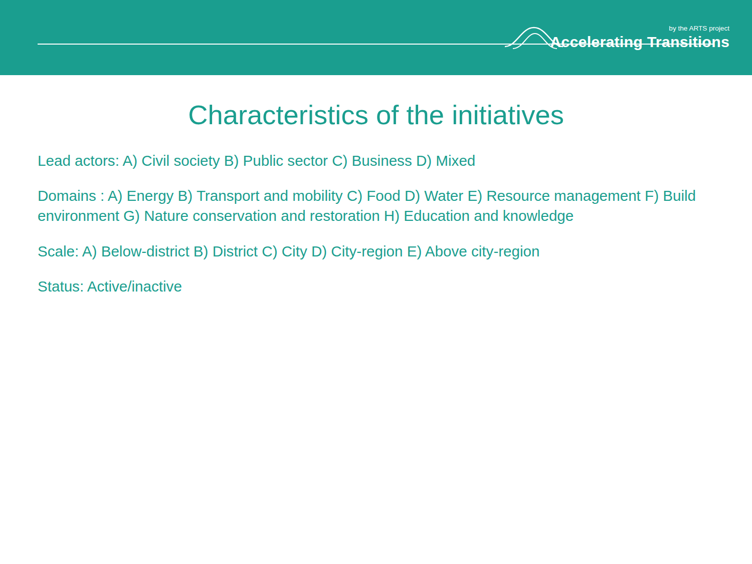by the ARTS project Accelerating Transitions
Characteristics of the initiatives
Lead actors: A) Civil society B) Public sector C) Business D) Mixed
Domains : A) Energy B) Transport and mobility C) Food D) Water E) Resource management F) Build environment G) Nature conservation and restoration H) Education and knowledge
Scale: A) Below-district B) District C) City D) City-region E) Above city-region
Status: Active/inactive